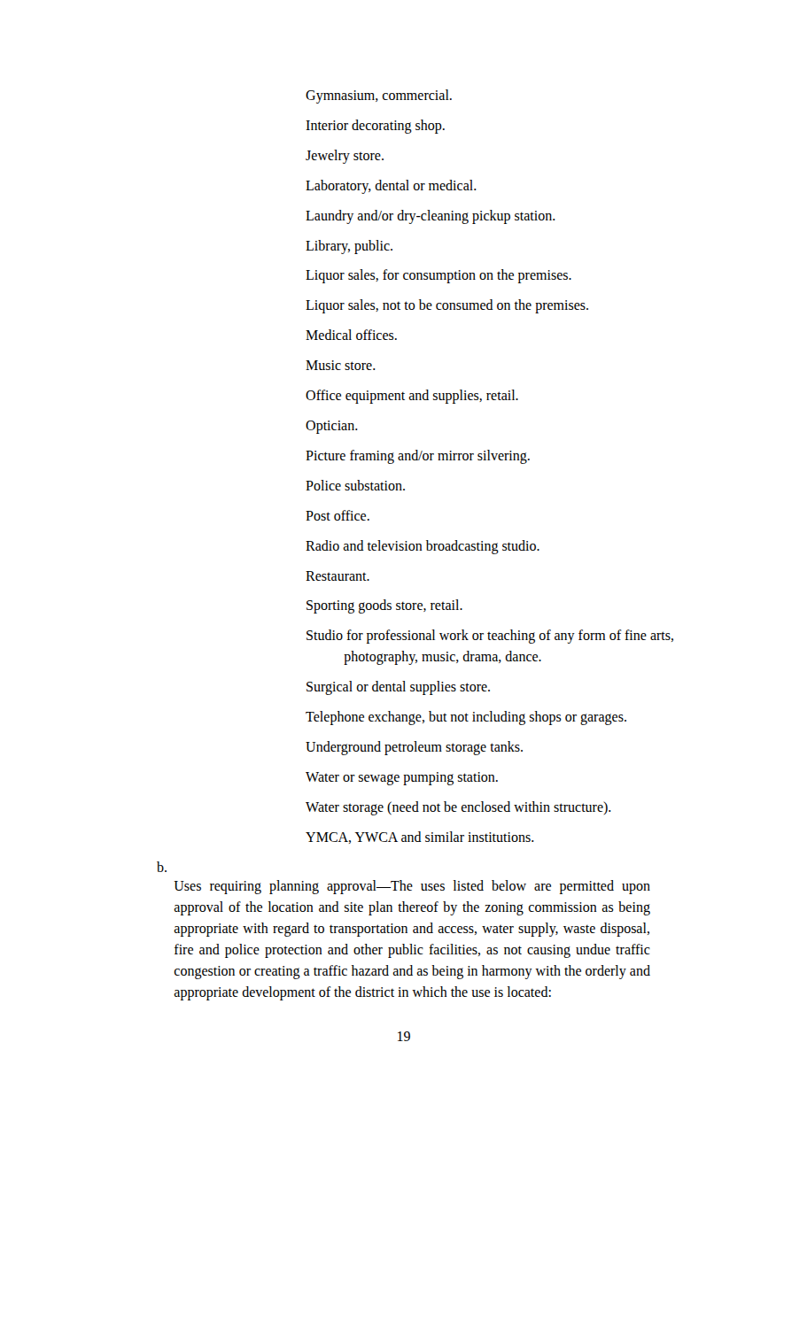Gymnasium, commercial.
Interior decorating shop.
Jewelry store.
Laboratory, dental or medical.
Laundry and/or dry-cleaning pickup station.
Library, public.
Liquor sales, for consumption on the premises.
Liquor sales, not to be consumed on the premises.
Medical offices.
Music store.
Office equipment and supplies, retail.
Optician.
Picture framing and/or mirror silvering.
Police substation.
Post office.
Radio and television broadcasting studio.
Restaurant.
Sporting goods store, retail.
Studio for professional work or teaching of any form of fine arts, photography, music, drama, dance.
Surgical or dental supplies store.
Telephone exchange, but not including shops or garages.
Underground petroleum storage tanks.
Water or sewage pumping station.
Water storage (need not be enclosed within structure).
YMCA, YWCA and similar institutions.
b.
Uses requiring planning approval—The uses listed below are permitted upon approval of the location and site plan thereof by the zoning commission as being appropriate with regard to transportation and access, water supply, waste disposal, fire and police protection and other public facilities, as not causing undue traffic congestion or creating a traffic hazard and as being in harmony with the orderly and appropriate development of the district in which the use is located:
19